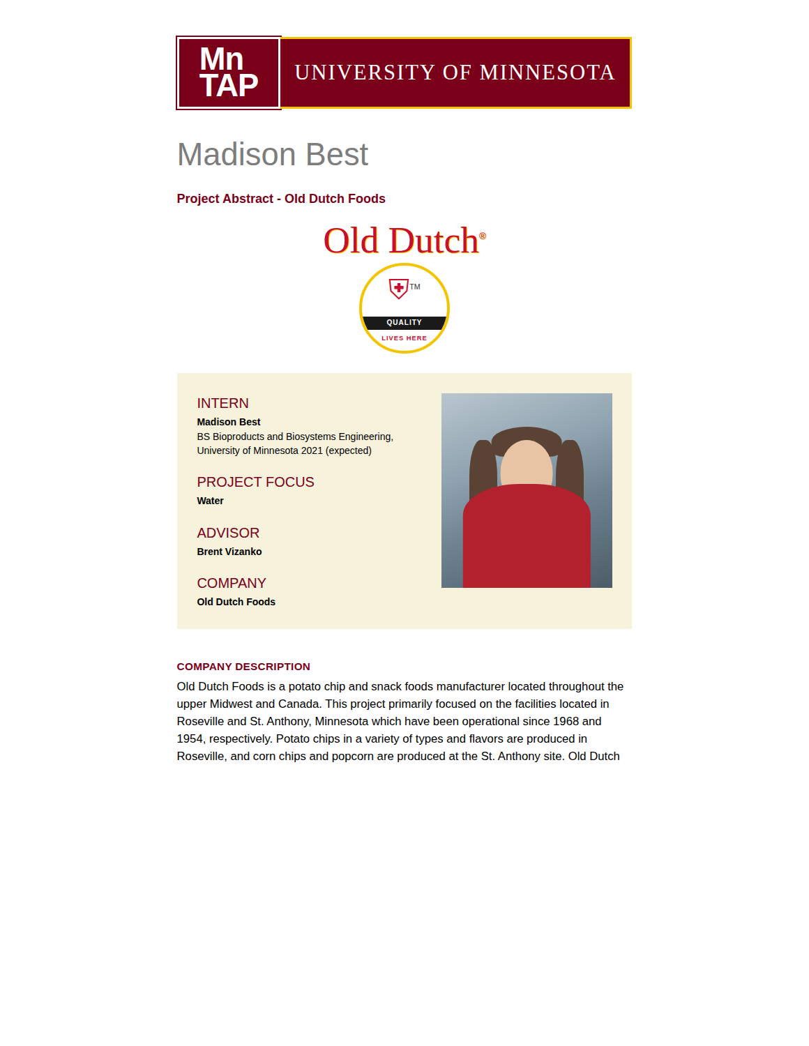Mn
TAP
University of Minnesota
Madison Best
Project Abstract - Old Dutch Foods
Old Dutch®
⛨TM
QUALITY
LIVES HERE
INTERN
Madison Best
BS Bioproducts and Biosystems Engineering,
University of Minnesota 2021 (expected)
PROJECT FOCUS
Water
ADVISOR
Brent Vizanko
COMPANY
Old Dutch Foods
COMPANY DESCRIPTION
Old Dutch Foods is a potato chip and snack foods manufacturer located throughout the upper Midwest and Canada. This project primarily focused on the facilities located in Roseville and St. Anthony, Minnesota which have been operational since 1968 and 1954, respectively. Potato chips in a variety of types and flavors are produced in Roseville, and corn chips and popcorn are produced at the St. Anthony site. Old Dutch